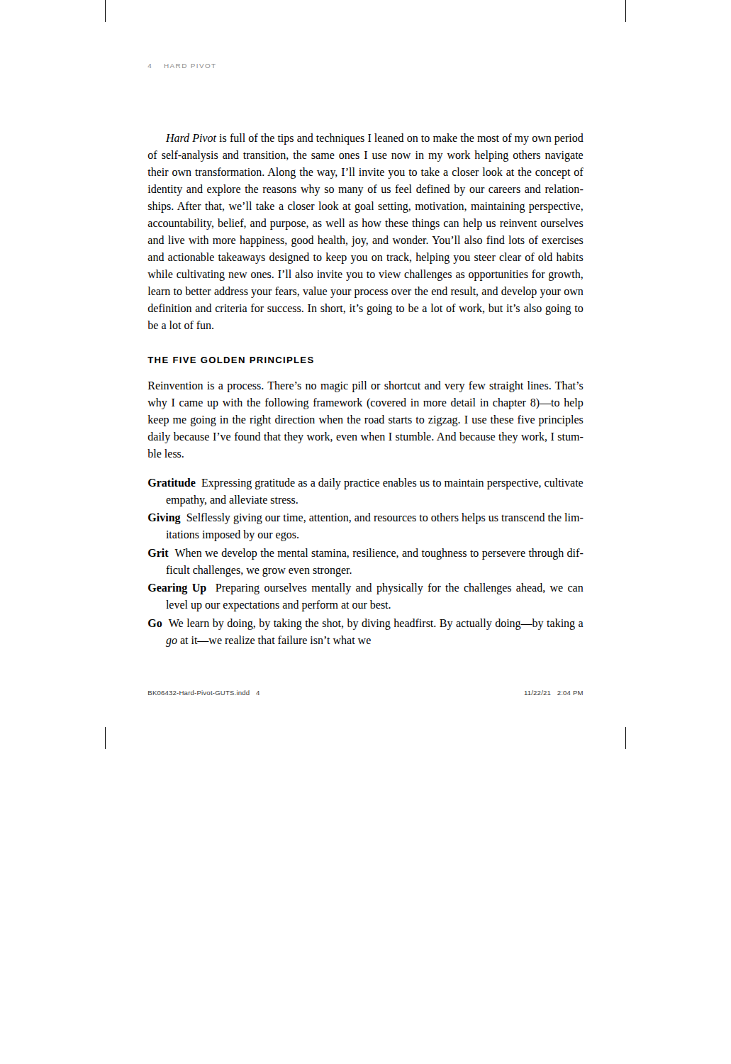4 Hard Pivot
Hard Pivot is full of the tips and techniques I leaned on to make the most of my own period of self-analysis and transition, the same ones I use now in my work helping others navigate their own transformation. Along the way, I’ll invite you to take a closer look at the concept of identity and explore the reasons why so many of us feel defined by our careers and relationships. After that, we’ll take a closer look at goal setting, motivation, maintaining perspective, accountability, belief, and purpose, as well as how these things can help us reinvent ourselves and live with more happiness, good health, joy, and wonder. You’ll also find lots of exercises and actionable takeaways designed to keep you on track, helping you steer clear of old habits while cultivating new ones. I’ll also invite you to view challenges as opportunities for growth, learn to better address your fears, value your process over the end result, and develop your own definition and criteria for success. In short, it’s going to be a lot of work, but it’s also going to be a lot of fun.
The Five Golden Principles
Reinvention is a process. There’s no magic pill or shortcut and very few straight lines. That’s why I came up with the following framework (covered in more detail in chapter 8)—to help keep me going in the right direction when the road starts to zigzag. I use these five principles daily because I’ve found that they work, even when I stumble. And because they work, I stumble less.
Gratitude Expressing gratitude as a daily practice enables us to maintain perspective, cultivate empathy, and alleviate stress.
Giving Selflessly giving our time, attention, and resources to others helps us transcend the limitations imposed by our egos.
Grit When we develop the mental stamina, resilience, and toughness to persevere through difficult challenges, we grow even stronger.
Gearing Up Preparing ourselves mentally and physically for the challenges ahead, we can level up our expectations and perform at our best.
Go We learn by doing, by taking the shot, by diving headfirst. By actually doing—by taking a go at it—we realize that failure isn’t what we
BK06432-Hard-Pivot-GUTS.indd 4
11/22/21 2:04 PM